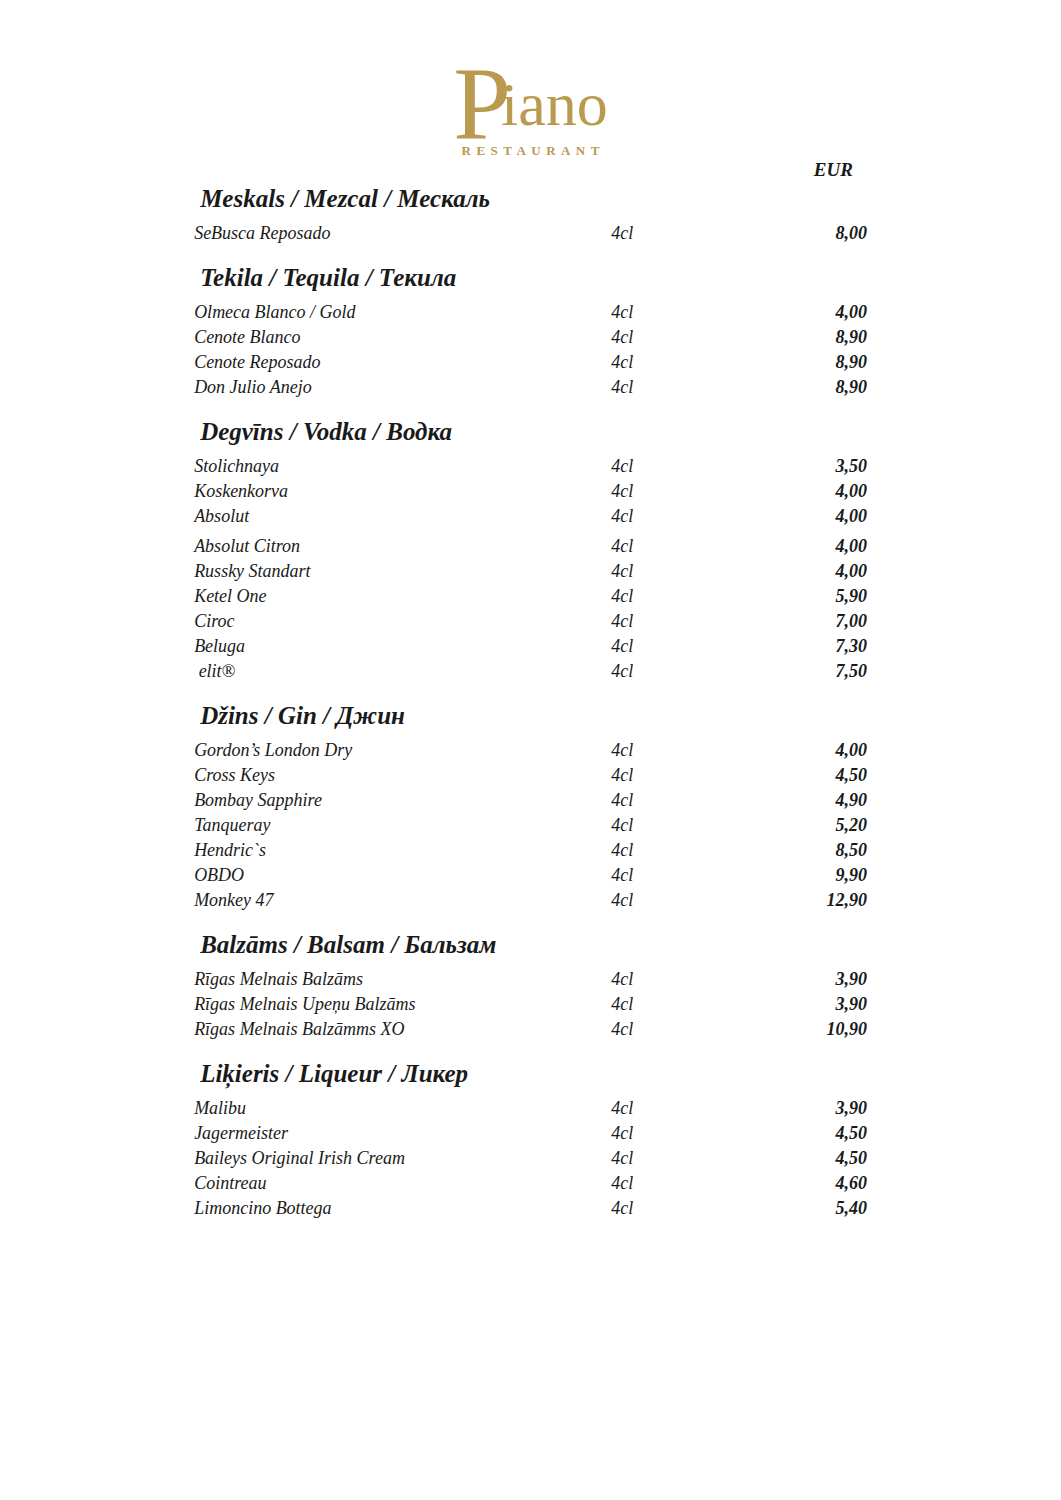Piano
RESTAURANT
EUR
Meskals / Mezcal / Мескаль
| SeBusca Reposado | 4cl | 8,00 |
Tekila / Tequila / Текила
| Olmeca Blanco / Gold | 4cl | 4,00 |
| Cenote Blanco | 4cl | 8,90 |
| Cenote Reposado | 4cl | 8,90 |
| Don Julio Anejo | 4cl | 8,90 |
Degvīns / Vodka / Водка
| Stolichnaya | 4cl | 3,50 |
| Koskenkorva | 4cl | 4,00 |
| Absolut | 4cl | 4,00 |
| Absolut Citron | 4cl | 4,00 |
| Russky Standart | 4cl | 4,00 |
| Ketel One | 4cl | 5,90 |
| Ciroc | 4cl | 7,00 |
| Beluga | 4cl | 7,30 |
| elit® | 4cl | 7,50 |
Džins / Gin / Джин
| Gordon’s London Dry | 4cl | 4,00 |
| Cross Keys | 4cl | 4,50 |
| Bombay Sapphire | 4cl | 4,90 |
| Tanqueray | 4cl | 5,20 |
| Hendric`s | 4cl | 8,50 |
| OBDO | 4cl | 9,90 |
| Monkey 47 | 4cl | 12,90 |
Balzāms / Balsam / Бальзам
| Rīgas Melnais Balzāms | 4cl | 3,90 |
| Rīgas Melnais Upeņu Balzāms | 4cl | 3,90 |
| Rīgas Melnais Balzāmms XO | 4cl | 10,90 |
Liķieris / Liqueur / Ликер
| Malibu | 4cl | 3,90 |
| Jagermeister | 4cl | 4,50 |
| Baileys Original Irish Cream | 4cl | 4,50 |
| Cointreau | 4cl | 4,60 |
| Limoncino Bottega | 4cl | 5,40 |